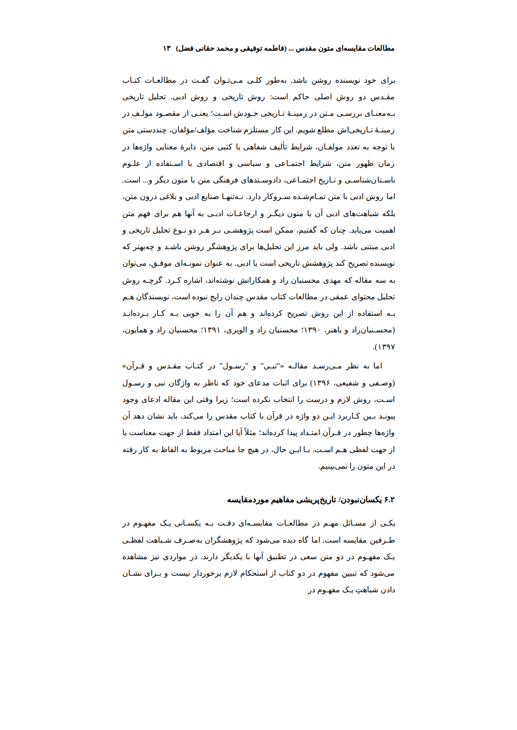مطالعات مقایسه‌ای متون مقدس ... (فاطمه توفیقی و محمد حقانی فضل) ۱۳
برای خود نویسنده روشن باشد. به‌طور کلـی مـی‌تـوان گفـت در مطالعـات کتـاب مقـدس دو روش اصلی حاکم است: روش تاریخی و روش ادبی. تحلیل تاریخی بـه‌معنـای بررسـی مـتن در زمینـهٔ تـاریخی خـودش اسـت؛ یعنـی از مقصـود مولـف در زمینـهٔ تـاریخی‌اش مطلع شویم. این کار مستلزم شناخت مؤلف/مؤلفان، چنددستی متن با توجه به تعدد مولفـان، شرایط تألیف شفاهی یا کتبی متن، دایرهٔ معنایی واژه‌ها در زمان ظهور متن، شرایط اجتمـاعی و سیاسی و اقتصادی با اسـتفاده از علـوم باسـتان‌شناسـی و تـاریخ اجتمـاعی، دادوسـتدهای فرهنگی متن با متون دیگر و... است. اما روش ادبی با متن تمـام‌شـده سـروکار دارد. نـه‌تنهـا صنایع ادبی و بلاغی درون متن، بلکه شباهت‌های ادبی آن با متون دیگـر و ارجاعـات ادبـی به آنها هم برای فهم متن اهمیت می‌یابد. چنان که گفتیم، ممکن است پژوهشـی بـر هـر دو نـوع تحلیل تاریخی و ادبی مبتنی باشد. ولی باید مرز این تحلیل‌ها برای پژوهشگر روشن باشـد و چه‌بهتر که نویسنده تصریح کند پژوهشش تاریخی است یا ادبی. به عنوان نمونـه‌ای موفـق، می‌توان به سه مقاله که مهدی محسنیان راد و همکارانش نوشته‌اند، اشاره کـرد. گرچـه روش تحلیل محتوای عمقی در مطالعات کتاب مقدس چندان رایج نبوده است، نویسندگان هـم بـه استفاده از این روش تصریح کرده‌اند و هم آن را به خوبی بـه کـار بـرده‌انـد (محسـنیان‌راد و باهنر، ۱۳۹۰؛ محسنیان راد و الویری، ۱۳۹۱؛ محسنیان راد و همایون، ۱۳۹۷).
اما به نظر مـی‌رسـد مقالـه «"تبـی" و "رسـول" در کتـاب مقـدس و قـرآن» (وصـفی و شفیعی، ۱۳۹۶) برای اثبات مدعای خود که ناظر به واژگان نبی و رسـول اسـت، روش لازم و درست را انتخاب نکرده است؛ زیرا وقتی این مقاله ادعای وجود پیونـد بـین کـاربرد ایـن دو واژه در قرآن با کتاب مقدس را می‌کند، باید نشان دهد آن واژه‌ها چطور در قـرآن امتـداد پیدا کرده‌اند؛ مثلاً آیا این امتداد فقط از جهت معناست یا از جهت لفظی هـم اسـت. بـا ایـن حال، در هیچ جا مباحث مربوط به الفاظ به کار رفته در این متون را نمی‌بینیم.
۶.۲ یکسان‌نبودن/ تاریخ‌پریشی مفاهیم موردمقایسه
یکـی از مسـائل مهـم در مطالعـات مقایسـه‌ای دقـت بـه یکسـانی یـک مفهـوم در طـرفین مقایسه است. اما گاه دیده می‌شود که پژوهشگران به‌صـرف شـباهت لفظـی یـک مفهـوم در دو متن سعی در تطبیق آنها با یکدیگر دارند. در مواردی نیز مشاهده می‌شود که تبیین مفهوم در دو کتاب از استحکام لازم برخوردار نیست و بـرای نشـان دادن شباهتِ یـک مفهـوم در